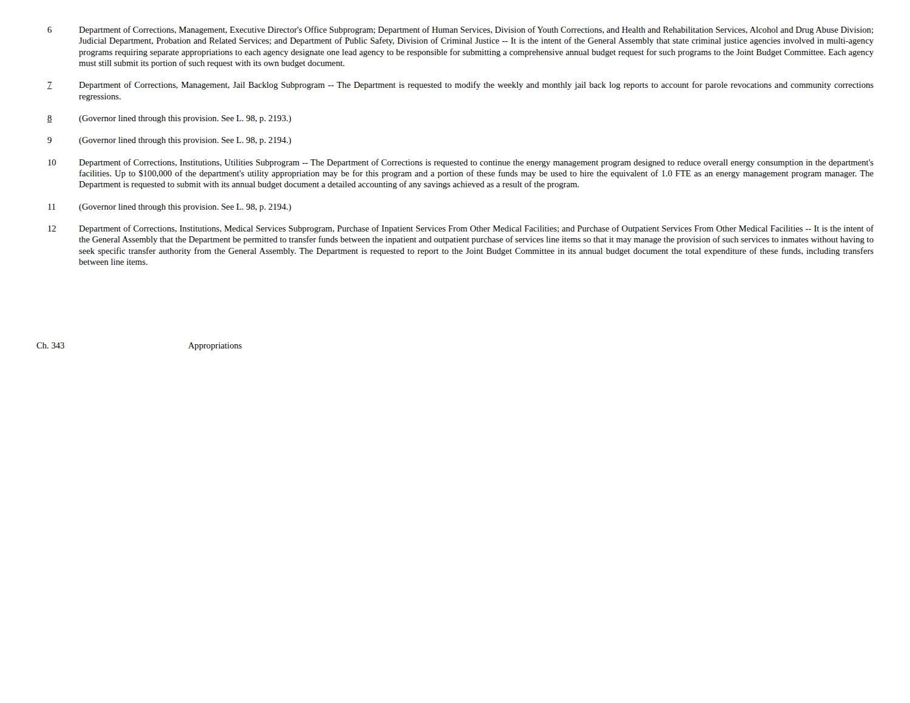6
Department of Corrections, Management, Executive Director's Office Subprogram; Department of Human Services, Division of Youth Corrections, and Health and Rehabilitation Services, Alcohol and Drug Abuse Division; Judicial Department, Probation and Related Services; and Department of Public Safety, Division of Criminal Justice -- It is the intent of the General Assembly that state criminal justice agencies involved in multi-agency programs requiring separate appropriations to each agency designate one lead agency to be responsible for submitting a comprehensive annual budget request for such programs to the Joint Budget Committee. Each agency must still submit its portion of such request with its own budget document.
7
Department of Corrections, Management, Jail Backlog Subprogram -- The Department is requested to modify the weekly and monthly jail back log reports to account for parole revocations and community corrections regressions.
8
(Governor lined through this provision. See L. 98, p. 2193.)
9
(Governor lined through this provision. See L. 98, p. 2194.)
10
Department of Corrections, Institutions, Utilities Subprogram -- The Department of Corrections is requested to continue the energy management program designed to reduce overall energy consumption in the department's facilities. Up to $100,000 of the department's utility appropriation may be for this program and a portion of these funds may be used to hire the equivalent of 1.0 FTE as an energy management program manager. The Department is requested to submit with its annual budget document a detailed accounting of any savings achieved as a result of the program.
11
(Governor lined through this provision. See L. 98, p. 2194.)
12
Department of Corrections, Institutions, Medical Services Subprogram, Purchase of Inpatient Services From Other Medical Facilities; and Purchase of Outpatient Services From Other Medical Facilities -- It is the intent of the General Assembly that the Department be permitted to transfer funds between the inpatient and outpatient purchase of services line items so that it may manage the provision of such services to inmates without having to seek specific transfer authority from the General Assembly. The Department is requested to report to the Joint Budget Committee in its annual budget document the total expenditure of these funds, including transfers between line items.
Ch. 343
Appropriations